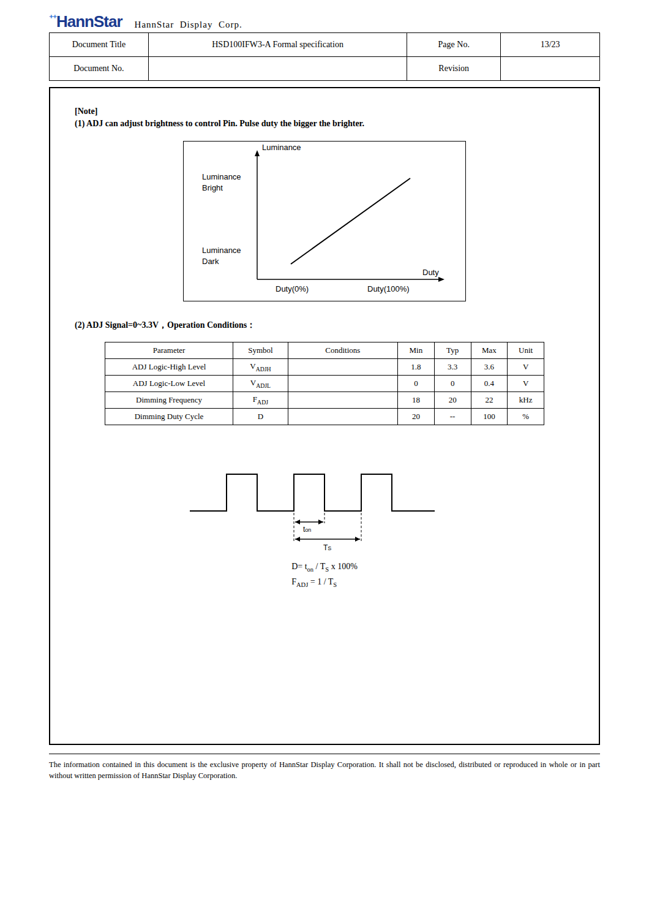⁺⁺Hann Star
HannStar Display Corp.
| Document Title | HSD100IFW3-A Formal specification | Page No. | 13/23 |
| Document No. | | Revision | |
[Note]
(1) ADJ can adjust brightness to control Pin. Pulse duty the bigger the brighter.
Luminance Luminance Bright Luminance Dark Duty(0%) Duty(100%) Duty
(2) ADJ Signal=0~3.3V，Operation Conditions：
| Parameter | Symbol | Conditions | Min | Typ | Max | Unit |
| --- | --- | --- | --- | --- | --- | --- |
| ADJ Logic-High Level | V ADJH | | 1.8 | 3.3 | 3.6 | V |
| ADJ Logic-Low Level | V ADJL | | 0 | 0 | 0.4 | V |
| Dimming Frequency | F ADJ | | 18 | 20 | 22 | kHz |
| Dimming Duty Cycle | D | | 20 | -- | 100 | % |
ton TS
D= ton / TS x 100%
FADJ = 1 / TS
The information contained in this document is the exclusive property of HannStar Display Corporation. It shall not be disclosed, distributed or reproduced in whole or in part without written permission of HannStar Display Corporation.